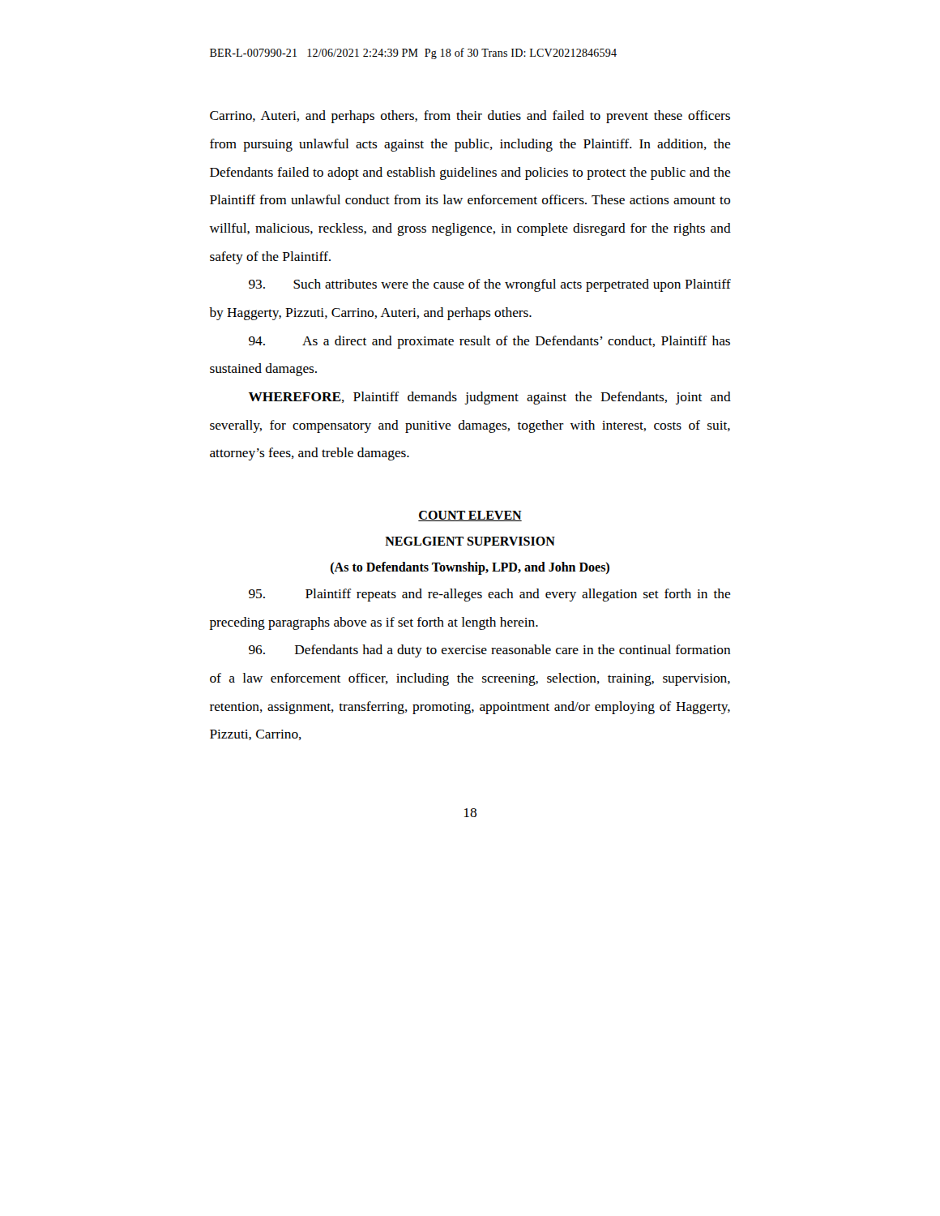BER-L-007990-21 12/06/2021 2:24:39 PM Pg 18 of 30 Trans ID: LCV20212846594
Carrino, Auteri, and perhaps others, from their duties and failed to prevent these officers from pursuing unlawful acts against the public, including the Plaintiff. In addition, the Defendants failed to adopt and establish guidelines and policies to protect the public and the Plaintiff from unlawful conduct from its law enforcement officers. These actions amount to willful, malicious, reckless, and gross negligence, in complete disregard for the rights and safety of the Plaintiff.
93. Such attributes were the cause of the wrongful acts perpetrated upon Plaintiff by Haggerty, Pizzuti, Carrino, Auteri, and perhaps others.
94. As a direct and proximate result of the Defendants’ conduct, Plaintiff has sustained damages.
WHEREFORE, Plaintiff demands judgment against the Defendants, joint and severally, for compensatory and punitive damages, together with interest, costs of suit, attorney’s fees, and treble damages.
COUNT ELEVEN
NEGLGIENT SUPERVISION
(As to Defendants Township, LPD, and John Does)
95. Plaintiff repeats and re-alleges each and every allegation set forth in the preceding paragraphs above as if set forth at length herein.
96. Defendants had a duty to exercise reasonable care in the continual formation of a law enforcement officer, including the screening, selection, training, supervision, retention, assignment, transferring, promoting, appointment and/or employing of Haggerty, Pizzuti, Carrino,
18